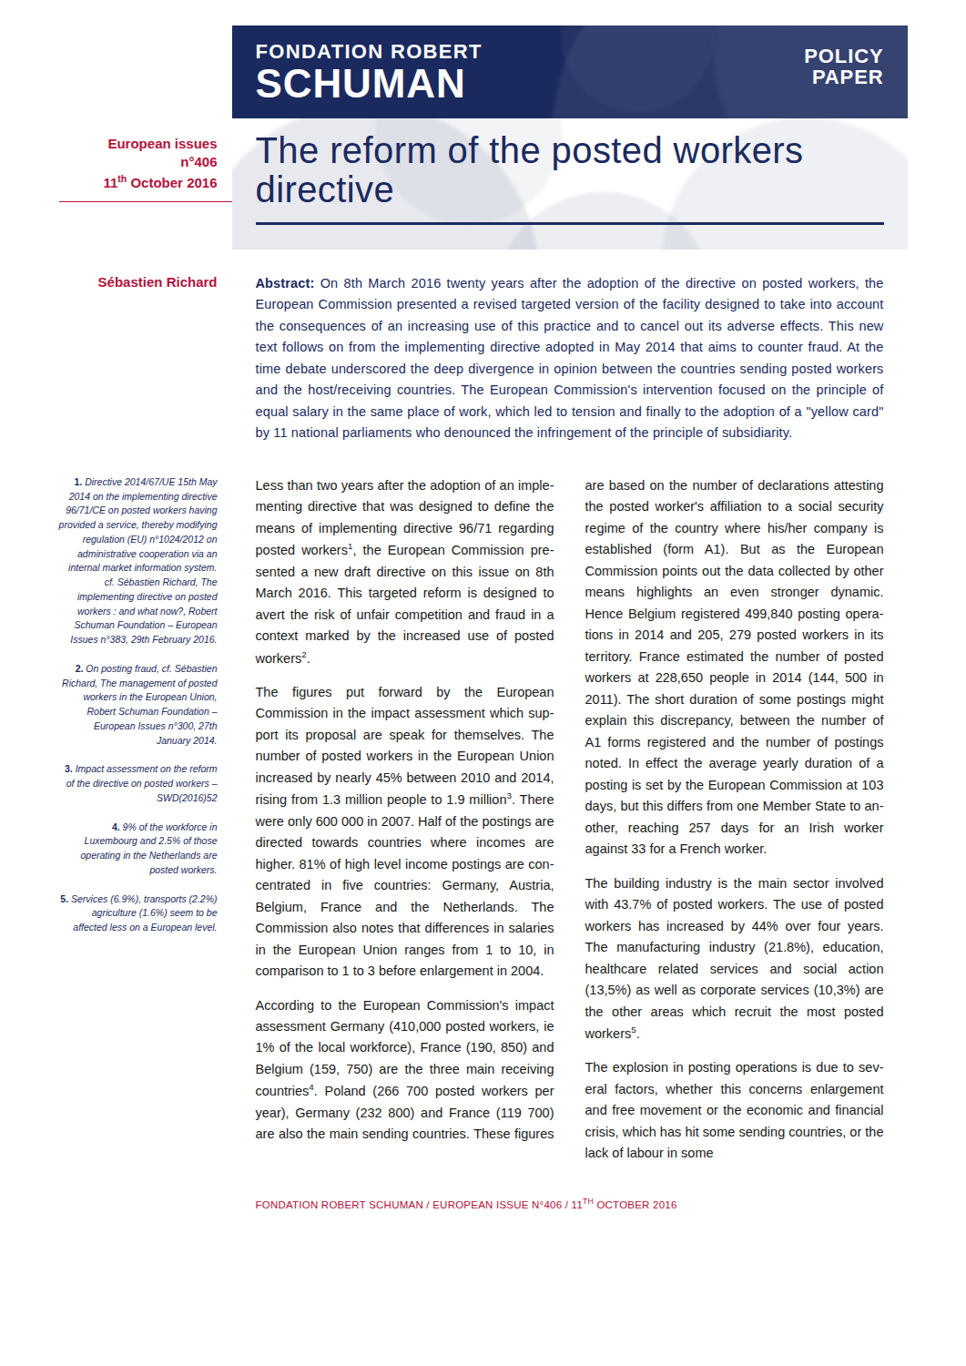Fondation Robert
Schuman
POLICY
PAPER
European issues
n°406
11th October 2016
The reform of the posted workers directive
Sébastien Richard
Abstract: On 8th March 2016 twenty years after the adoption of the directive on posted workers, the European Commission presented a revised targeted version of the facility designed to take into account the consequences of an increasing use of this practice and to cancel out its adverse effects. This new text follows on from the implementing directive adopted in May 2014 that aims to counter fraud. At the time debate underscored the deep divergence in opinion between the countries sending posted workers and the host/receiving countries. The European Commission's intervention focused on the principle of equal salary in the same place of work, which led to tension and finally to the adoption of a "yellow card" by 11 national parliaments who denounced the infringement of the principle of subsidiarity.
1. Directive 2014/67/UE 15th May 2014 on the implementing directive 96/71/CE on posted workers having provided a service, thereby modifying regulation (EU) n°1024/2012 on administrative cooperation via an internal market information system. cf. Sébastien Richard, The implementing directive on posted workers : and what now?, Robert Schuman Foundation – European Issues n°383, 29th February 2016.
2. On posting fraud, cf. Sébastien Richard, The management of posted workers in the European Union, Robert Schuman Foundation – European Issues n°300, 27th January 2014.
3. Impact assessment on the reform of the directive on posted workers – SWD(2016)52
4. 9% of the workforce in Luxembourg and 2.5% of those operating in the Netherlands are posted workers.
5. Services (6.9%), transports (2.2%) agriculture (1.6%) seem to be affected less on a European level.
Less than two years after the adoption of an implementing directive that was designed to define the means of implementing directive 96/71 regarding posted workers1, the European Commission presented a new draft directive on this issue on 8th March 2016. This targeted reform is designed to avert the risk of unfair competition and fraud in a context marked by the increased use of posted workers2.
The figures put forward by the European Commission in the impact assessment which support its proposal are speak for themselves. The number of posted workers in the European Union increased by nearly 45% between 2010 and 2014, rising from 1.3 million people to 1.9 million3. There were only 600 000 in 2007. Half of the postings are directed towards countries where incomes are higher. 81% of high level income postings are concentrated in five countries: Germany, Austria, Belgium, France and the Netherlands. The Commission also notes that differences in salaries in the European Union ranges from 1 to 10, in comparison to 1 to 3 before enlargement in 2004.
According to the European Commission's impact assessment Germany (410,000 posted workers, ie 1% of the local workforce), France (190, 850) and Belgium (159, 750) are the three main receiving countries4. Poland (266 700 posted workers per year), Germany (232 800) and France (119 700) are also the main sending countries. These figures are based on the number of declarations attesting the posted worker's affiliation to a social security regime of the country where his/her company is established (form A1). But as the European Commission points out the data collected by other means highlights an even stronger dynamic. Hence Belgium registered 499,840 posting operations in 2014 and 205, 279 posted workers in its territory. France estimated the number of posted workers at 228,650 people in 2014 (144, 500 in 2011). The short duration of some postings might explain this discrepancy, between the number of A1 forms registered and the number of postings noted. In effect the average yearly duration of a posting is set by the European Commission at 103 days, but this differs from one Member State to another, reaching 257 days for an Irish worker against 33 for a French worker.
The building industry is the main sector involved with 43.7% of posted workers. The use of posted workers has increased by 44% over four years. The manufacturing industry (21.8%), education, healthcare related services and social action (13,5%) as well as corporate services (10,3%) are the other areas which recruit the most posted workers5.
The explosion in posting operations is due to several factors, whether this concerns enlargement and free movement or the economic and financial crisis, which has hit some sending countries, or the lack of labour in some
FONDATION ROBERT SCHUMAN / EUROPEAN ISSUE N°406 / 11TH OCTOBER 2016